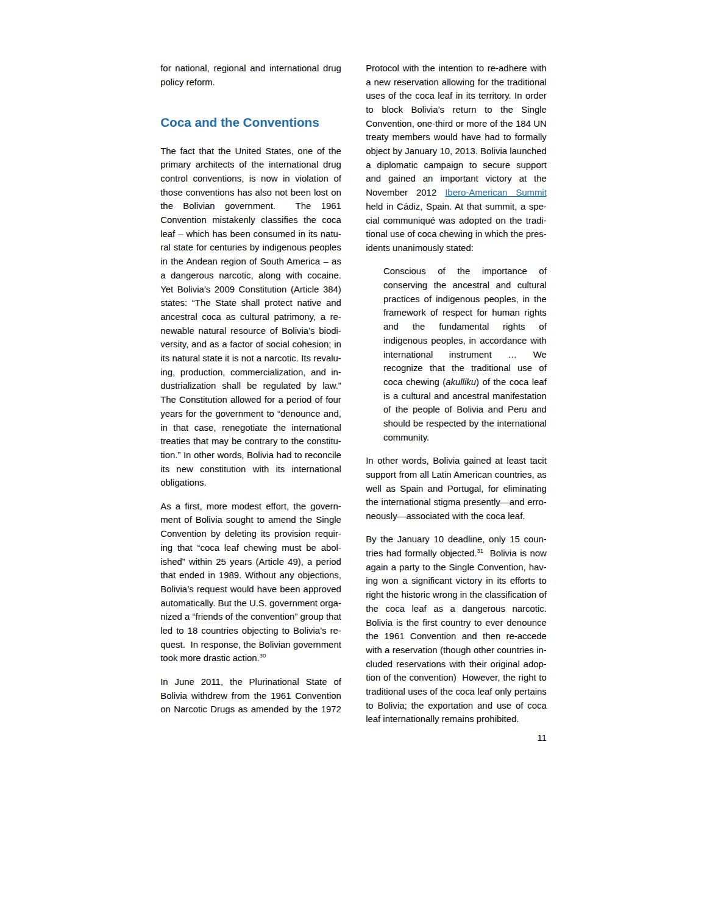for national, regional and international drug policy reform.
Coca and the Conventions
The fact that the United States, one of the primary architects of the international drug control conventions, is now in violation of those conventions has also not been lost on the Bolivian government. The 1961 Convention mistakenly classifies the coca leaf – which has been consumed in its natural state for centuries by indigenous peoples in the Andean region of South America – as a dangerous narcotic, along with cocaine. Yet Bolivia’s 2009 Constitution (Article 384) states: “The State shall protect native and ancestral coca as cultural patrimony, a renewable natural resource of Bolivia’s biodiversity, and as a factor of social cohesion; in its natural state it is not a narcotic. Its revaluing, production, commercialization, and industrialization shall be regulated by law.” The Constitution allowed for a period of four years for the government to “denounce and, in that case, renegotiate the international treaties that may be contrary to the constitution.” In other words, Bolivia had to reconcile its new constitution with its international obligations.
As a first, more modest effort, the government of Bolivia sought to amend the Single Convention by deleting its provision requiring that “coca leaf chewing must be abolished” within 25 years (Article 49), a period that ended in 1989. Without any objections, Bolivia’s request would have been approved automatically. But the U.S. government organized a “friends of the convention” group that led to 18 countries objecting to Bolivia’s request. In response, the Bolivian government took more drastic action.30
In June 2011, the Plurinational State of Bolivia withdrew from the 1961 Convention on Narcotic Drugs as amended by the 1972 Protocol with the intention to re-adhere with a new reservation allowing for the traditional uses of the coca leaf in its territory. In order to block Bolivia’s return to the Single Convention, one-third or more of the 184 UN treaty members would have had to formally object by January 10, 2013. Bolivia launched a diplomatic campaign to secure support and gained an important victory at the November 2012 Ibero-American Summit held in Cádiz, Spain. At that summit, a special communiqué was adopted on the traditional use of coca chewing in which the presidents unanimously stated:
Conscious of the importance of conserving the ancestral and cultural practices of indigenous peoples, in the framework of respect for human rights and the fundamental rights of indigenous peoples, in accordance with international instrument … We recognize that the traditional use of coca chewing (akulliku) of the coca leaf is a cultural and ancestral manifestation of the people of Bolivia and Peru and should be respected by the international community.
In other words, Bolivia gained at least tacit support from all Latin American countries, as well as Spain and Portugal, for eliminating the international stigma presently—and erroneously—associated with the coca leaf.
By the January 10 deadline, only 15 countries had formally objected.31 Bolivia is now again a party to the Single Convention, having won a significant victory in its efforts to right the historic wrong in the classification of the coca leaf as a dangerous narcotic. Bolivia is the first country to ever denounce the 1961 Convention and then re-accede with a reservation (though other countries included reservations with their original adoption of the convention) However, the right to traditional uses of the coca leaf only pertains to Bolivia; the exportation and use of coca leaf internationally remains prohibited.
11